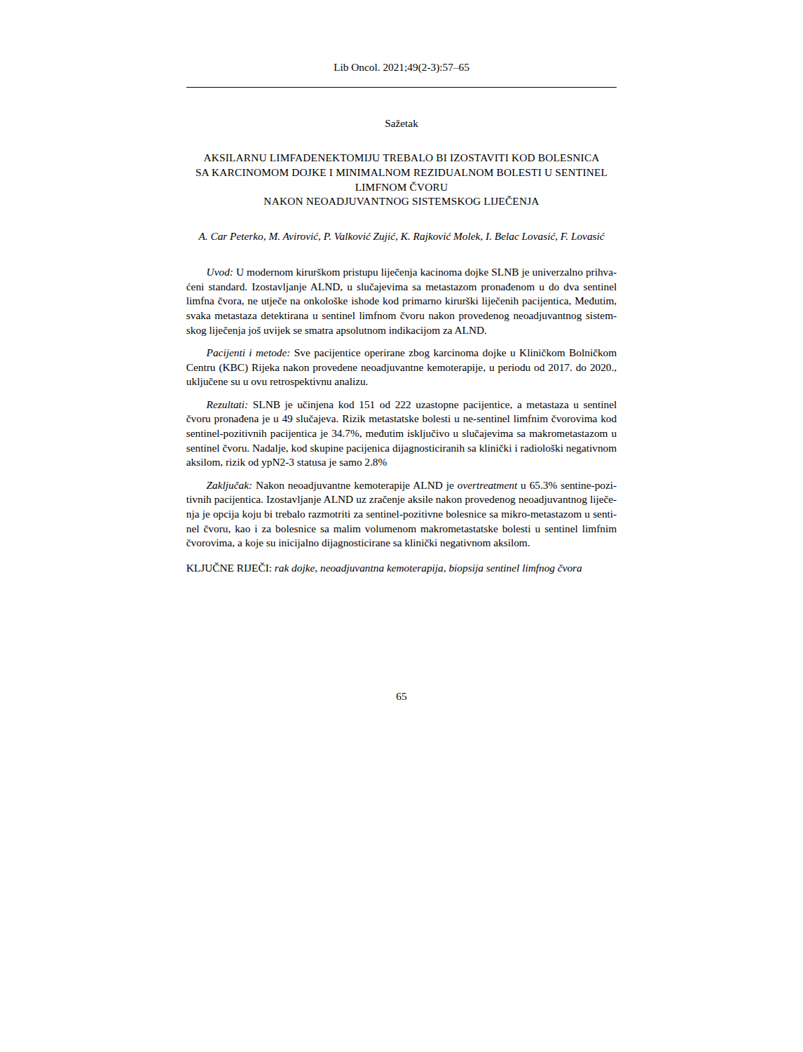Lib Oncol. 2021;49(2-3):57–65
Sažetak
Aksilarnu limfadenektomiju trebalo bi izostaviti kod bolesnica
sa karcinomom dojke i minimalnom rezidualnom bolesti u sentinel limfnom čvoru
nakon neoadjuvantnog sistemskog liječenja
A. Car Peterko, M. Avirović, P. Valković Zujić, K. Rajković Molek, I. Belac Lovasić, F. Lovasić
Uvod: U modernom kirurškom pristupu liječenja kacinoma dojke SLNB je univerzalno prihvaćeni standard. Izostavljanje ALND, u slučajevima sa metastazom pronađenom u do dva sentinel limfna čvora, ne utječe na onkološke ishode kod primarno kirurški liječenih pacijentica, Međutim, svaka metastaza detektirana u sentinel limfnom čvoru nakon provedenog neoadjuvantnog sistemskog liječenja još uvijek se smatra apsolutnom indikacijom za ALND.
Pacijenti i metode: Sve pacijentice operirane zbog karcinoma dojke u Kliničkom Bolničkom Centru (KBC) Rijeka nakon provedene neoadjuvantne kemoterapije, u periodu od 2017. do 2020., uključene su u ovu retrospektivnu analizu.
Rezultati: SLNB je učinjena kod 151 od 222 uzastopne pacijentice, a metastaza u sentinel čvoru pronađena je u 49 slučajeva. Rizik metastatske bolesti u ne-sentinel limfnim čvorovima kod sentinel-pozitivnih pacijentica je 34.7%, međutim isključivo u slučajevima sa makrometastazom u sentinel čvoru. Nadalje, kod skupine pacijenica dijagnosticiranih sa klinički i radiološki negativnom aksilom, rizik od ypN2-3 statusa je samo 2.8%
Zaključak: Nakon neoadjuvantne kemoterapije ALND je overtreatment u 65.3% sentine-pozitivnih pacijentica. Izostavljanje ALND uz zračenje aksile nakon provedenog neoadjuvantnog liječenja je opcija koju bi trebalo razmotriti za sentinel-pozitivne bolesnice sa mikro-metastazom u sentinel čvoru, kao i za bolesnice sa malim volumenom makrometastatske bolesti u sentinel limfnim čvorovima, a koje su inicijalno dijagnosticirane sa klinički negativnom aksilom.
Ključne riječi: rak dojke, neoadjuvantna kemoterapija, biopsija sentinel limfnog čvora
65